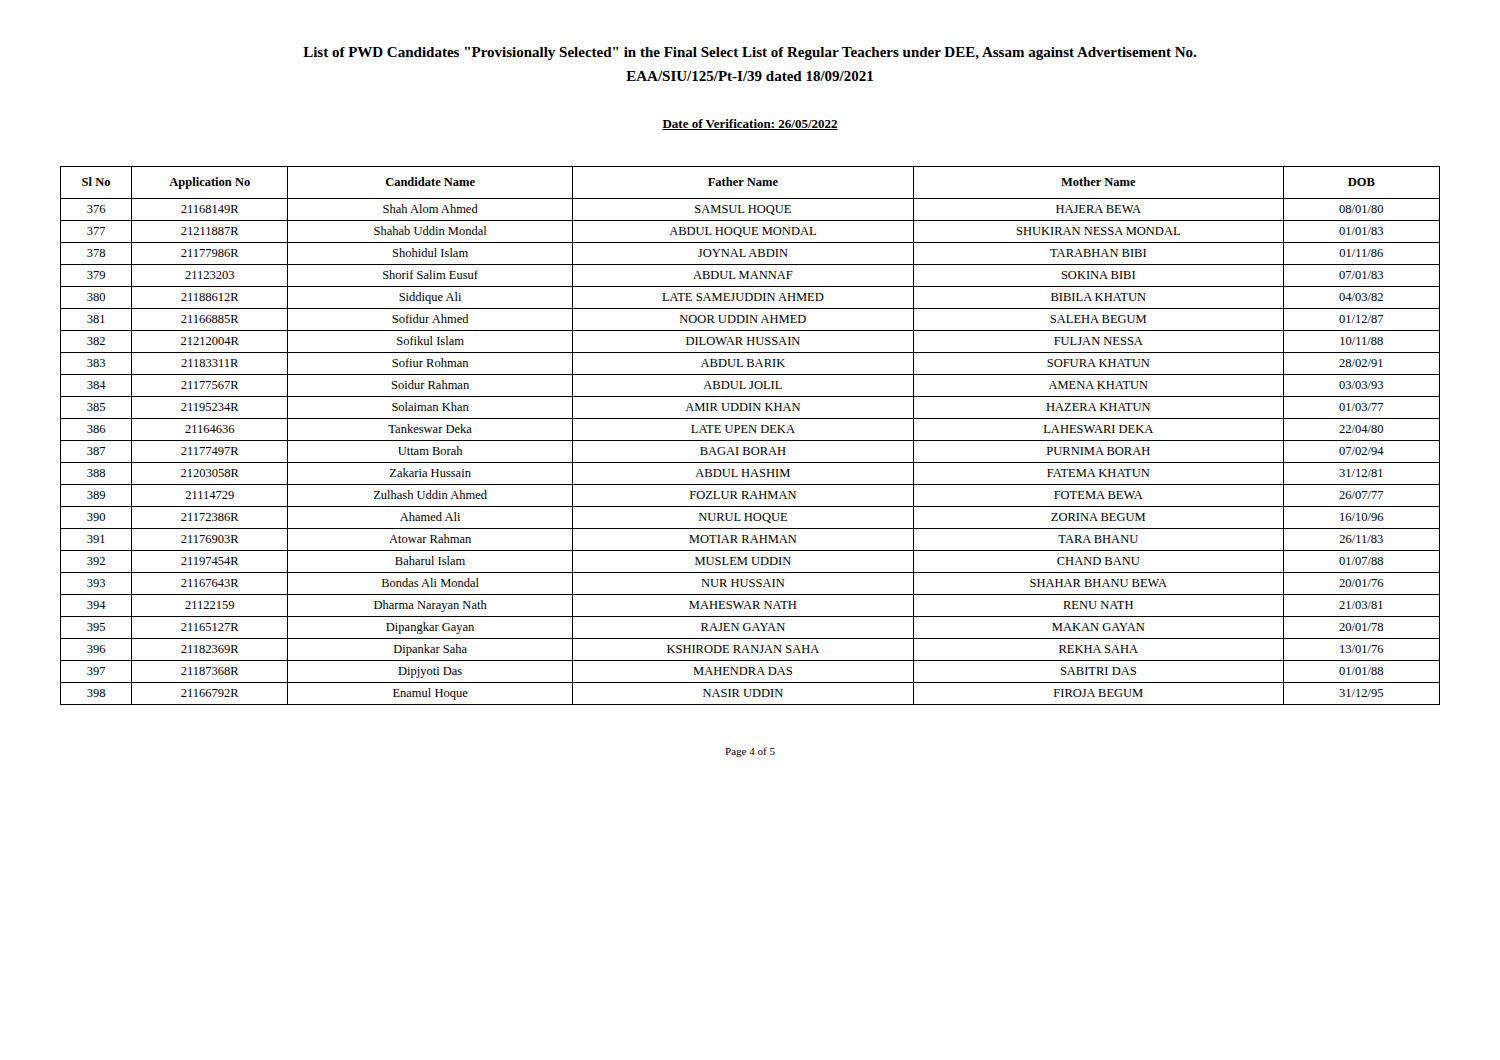List of PWD Candidates "Provisionally Selected" in the Final Select List of Regular Teachers under DEE, Assam against Advertisement No. EAA/SIU/125/Pt-I/39 dated 18/09/2021
Date of Verification: 26/05/2022
| Sl No | Application No | Candidate Name | Father Name | Mother Name | DOB |
| --- | --- | --- | --- | --- | --- |
| 376 | 21168149R | Shah Alom Ahmed | SAMSUL HOQUE | HAJERA BEWA | 08/01/80 |
| 377 | 21211887R | Shahab Uddin Mondal | ABDUL HOQUE MONDAL | SHUKIRAN NESSA MONDAL | 01/01/83 |
| 378 | 21177986R | Shohidul Islam | JOYNAL ABDIN | TARABHAN BIBI | 01/11/86 |
| 379 | 21123203 | Shorif Salim Eusuf | ABDUL MANNAF | SOKINA BIBI | 07/01/83 |
| 380 | 21188612R | Siddique Ali | LATE SAMEJUDDIN AHMED | BIBILA KHATUN | 04/03/82 |
| 381 | 21166885R | Sofidur Ahmed | NOOR UDDIN AHMED | SALEHA BEGUM | 01/12/87 |
| 382 | 21212004R | Sofikul Islam | DILOWAR HUSSAIN | FULJAN NESSA | 10/11/88 |
| 383 | 21183311R | Sofiur Rohman | ABDUL BARIK | SOFURA KHATUN | 28/02/91 |
| 384 | 21177567R | Soidur Rahman | ABDUL JOLIL | AMENA KHATUN | 03/03/93 |
| 385 | 21195234R | Solaiman Khan | AMIR UDDIN KHAN | HAZERA KHATUN | 01/03/77 |
| 386 | 21164636 | Tankeswar Deka | LATE UPEN DEKA | LAHESWARI DEKA | 22/04/80 |
| 387 | 21177497R | Uttam Borah | BAGAI BORAH | PURNIMA BORAH | 07/02/94 |
| 388 | 21203058R | Zakaria Hussain | ABDUL HASHIM | FATEMA KHATUN | 31/12/81 |
| 389 | 21114729 | Zulhash Uddin Ahmed | FOZLUR RAHMAN | FOTEMA BEWA | 26/07/77 |
| 390 | 21172386R | Ahamed Ali | NURUL HOQUE | ZORINA BEGUM | 16/10/96 |
| 391 | 21176903R | Atowar Rahman | MOTIAR RAHMAN | TARA BHANU | 26/11/83 |
| 392 | 21197454R | Baharul Islam | MUSLEM UDDIN | CHAND BANU | 01/07/88 |
| 393 | 21167643R | Bondas Ali Mondal | NUR HUSSAIN | SHAHAR BHANU BEWA | 20/01/76 |
| 394 | 21122159 | Dharma Narayan Nath | MAHESWAR NATH | RENU NATH | 21/03/81 |
| 395 | 21165127R | Dipangkar Gayan | RAJEN GAYAN | MAKAN GAYAN | 20/01/78 |
| 396 | 21182369R | Dipankar Saha | KSHIRODE RANJAN SAHA | REKHA SAHA | 13/01/76 |
| 397 | 21187368R | Dipjyoti Das | MAHENDRA DAS | SABITRI DAS | 01/01/88 |
| 398 | 21166792R | Enamul Hoque | NASIR UDDIN | FIROJA BEGUM | 31/12/95 |
Page 4 of 5